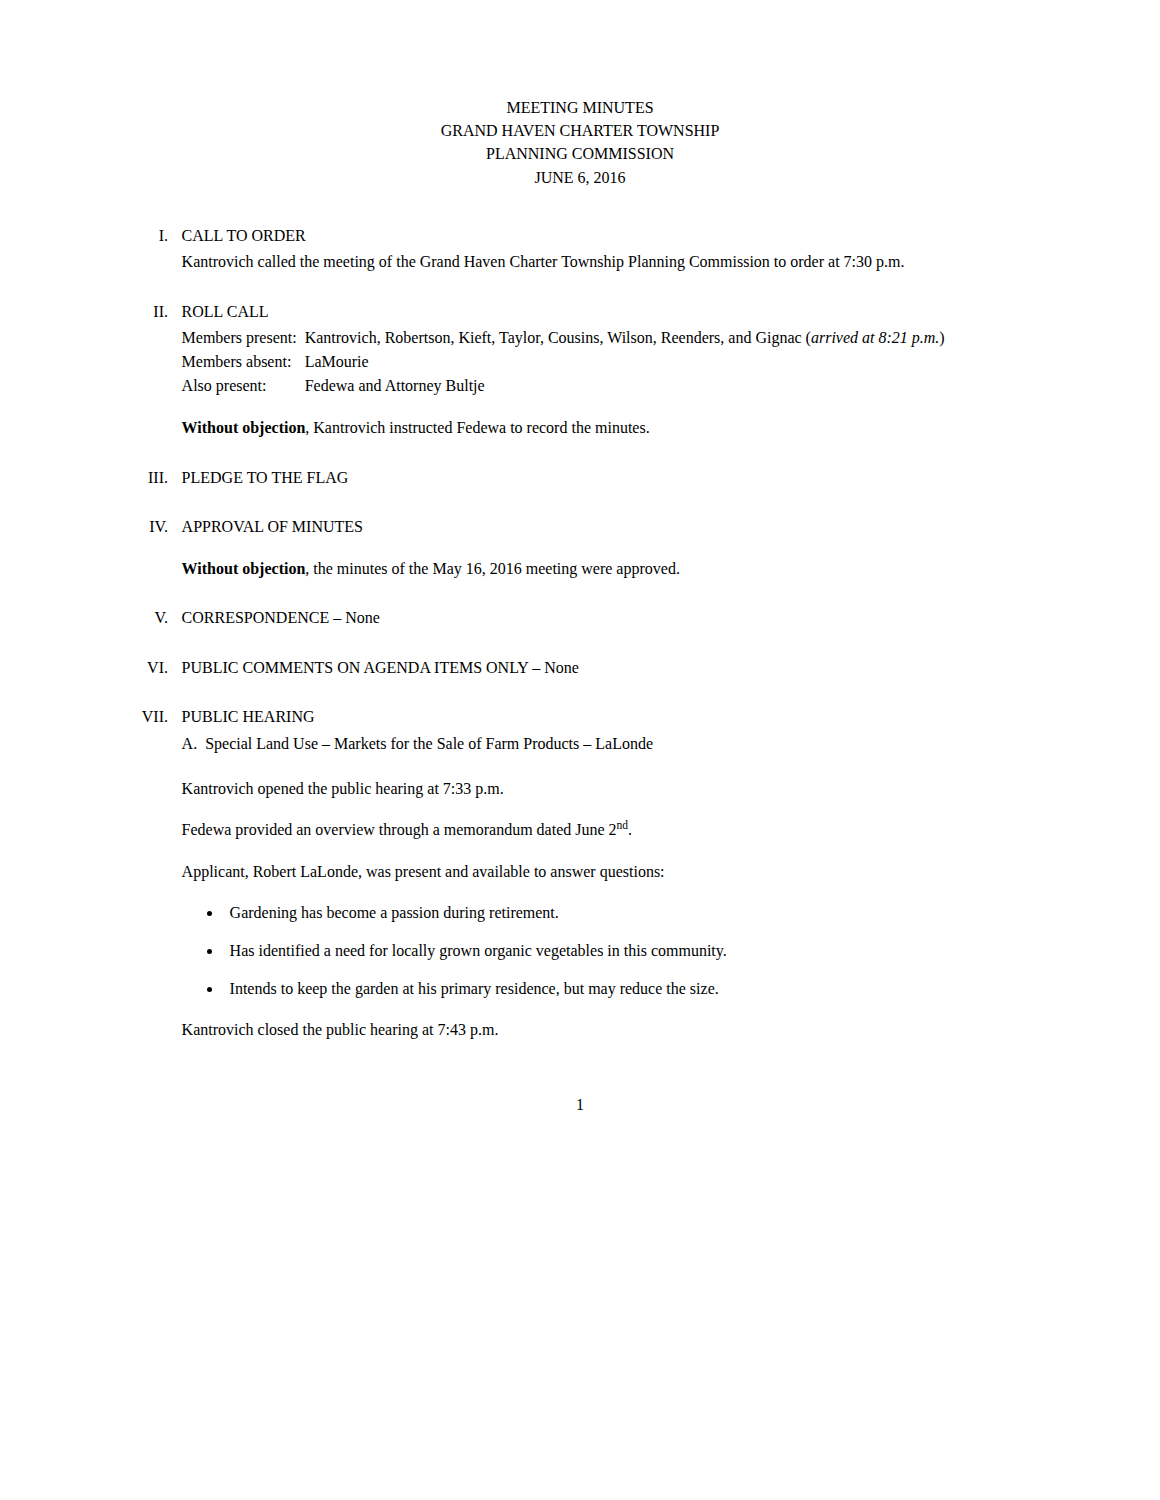MEETING MINUTES
GRAND HAVEN CHARTER TOWNSHIP
PLANNING COMMISSION
JUNE 6, 2016
CALL TO ORDER
Kantrovich called the meeting of the Grand Haven Charter Township Planning Commission to order at 7:30 p.m.
ROLL CALL
| Members present: | Kantrovich, Robertson, Kieft, Taylor, Cousins, Wilson, Reenders, and Gignac ( arrived at 8:21 p.m. ) |
| Members absent: | LaMourie |
| Also present: | Fedewa and Attorney Bultje |
Without objection, Kantrovich instructed Fedewa to record the minutes.
PLEDGE TO THE FLAG
APPROVAL OF MINUTES
Without objection, the minutes of the May 16, 2016 meeting were approved.
CORRESPONDENCE – None
PUBLIC COMMENTS ON AGENDA ITEMS ONLY – None
PUBLIC HEARING
A. Special Land Use – Markets for the Sale of Farm Products – LaLonde
Kantrovich opened the public hearing at 7:33 p.m.
Fedewa provided an overview through a memorandum dated June 2nd.
Applicant, Robert LaLonde, was present and available to answer questions:
Gardening has become a passion during retirement.
Has identified a need for locally grown organic vegetables in this community.
Intends to keep the garden at his primary residence, but may reduce the size.
Kantrovich closed the public hearing at 7:43 p.m.
1